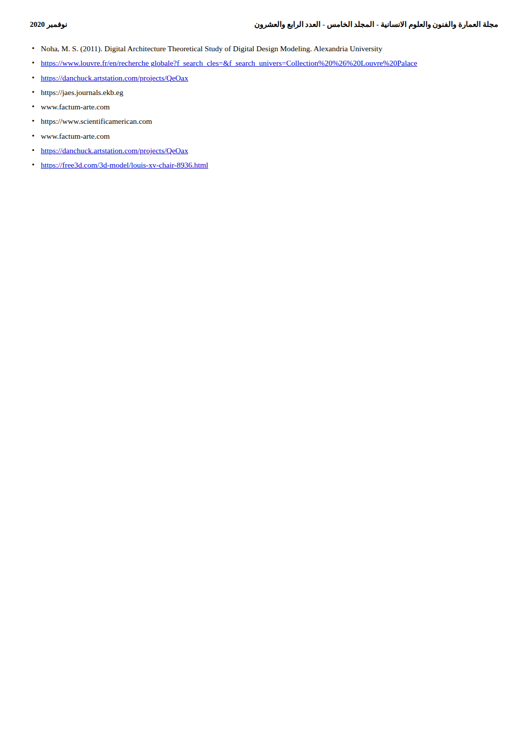مجلة العمارة والفنون والعلوم الانسانية - المجلد الخامس - العدد الرابع والعشرون
نوفمبر 2020
Noha, M. S. (2011). Digital Architecture Theoretical Study of Digital Design Modeling. Alexandria University
https://www.louvre.fr/en/recherche globale?f_search_cles=&f_search_univers=Collection%20%26%20Louvre%20Palace
https://danchuck.artstation.com/projects/QeOax
https://jaes.journals.ekb.eg
www.factum-arte.com
https://www.scientificamerican.com
www.factum-arte.com
https://danchuck.artstation.com/projects/QeOax
https://free3d.com/3d-model/louis-xv-chair-8936.html